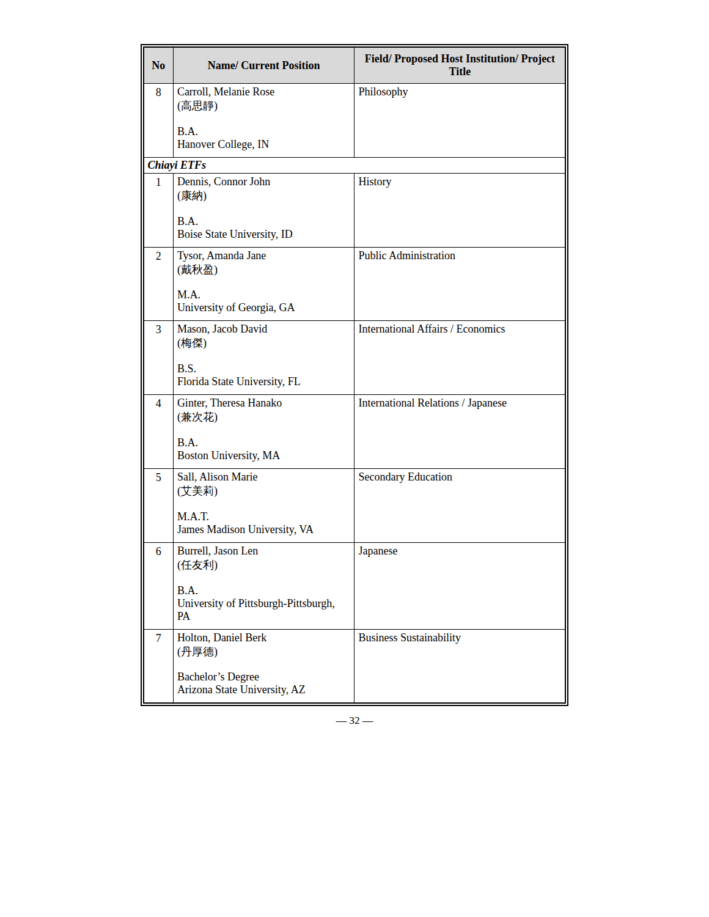| No | Name/ Current Position | Field/ Proposed Host Institution/ Project Title |
| --- | --- | --- |
| 8 | Carroll, Melanie Rose ( 高思靜 ) B.A. Hanover College, IN | Philosophy |
| Chiayi ETFs |
| 1 | Dennis, Connor John ( 康納 ) B.A. Boise State University, ID | History |
| 2 | Tysor, Amanda Jane ( 戴秋盈 ) M.A. University of Georgia, GA | Public Administration |
| 3 | Mason, Jacob David ( 梅傑 ) B.S. Florida State University, FL | International Affairs / Economics |
| 4 | Ginter, Theresa Hanako ( 兼次花 ) B.A. Boston University, MA | International Relations / Japanese |
| 5 | Sall, Alison Marie ( 艾美莉 ) M.A.T. James Madison University, VA | Secondary Education |
| 6 | Burrell, Jason Len ( 任友利 ) B.A. University of Pittsburgh-Pittsburgh, PA | Japanese |
| 7 | Holton, Daniel Berk ( 丹厚德 ) Bachelor’s Degree Arizona State University, AZ | Business Sustainability |
— 32 —